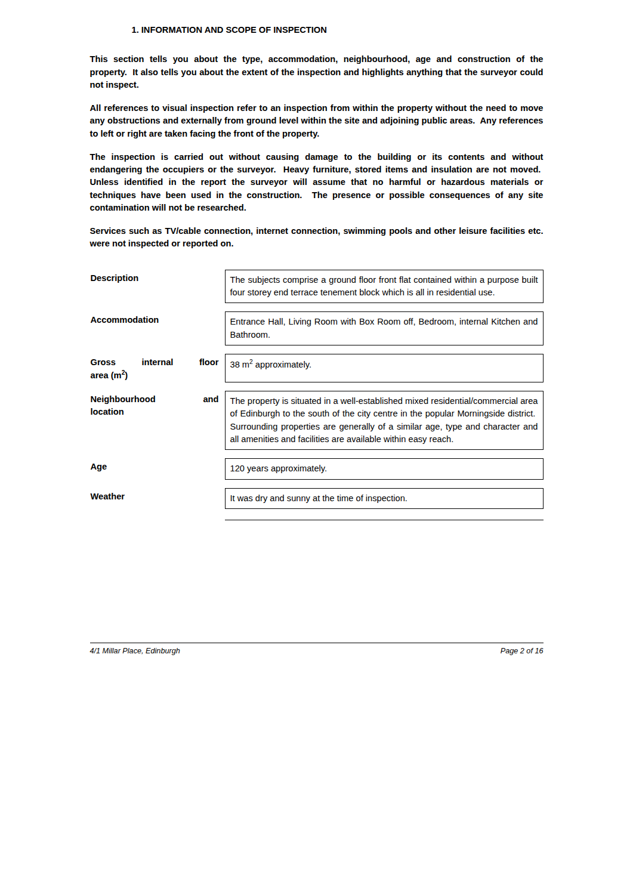1. INFORMATION AND SCOPE OF INSPECTION
This section tells you about the type, accommodation, neighbourhood, age and construction of the property. It also tells you about the extent of the inspection and highlights anything that the surveyor could not inspect.
All references to visual inspection refer to an inspection from within the property without the need to move any obstructions and externally from ground level within the site and adjoining public areas. Any references to left or right are taken facing the front of the property.
The inspection is carried out without causing damage to the building or its contents and without endangering the occupiers or the surveyor. Heavy furniture, stored items and insulation are not moved. Unless identified in the report the surveyor will assume that no harmful or hazardous materials or techniques have been used in the construction. The presence or possible consequences of any site contamination will not be researched.
Services such as TV/cable connection, internet connection, swimming pools and other leisure facilities etc. were not inspected or reported on.
| Description | The subjects comprise a ground floor front flat contained within a purpose built four storey end terrace tenement block which is all in residential use. |
| Accommodation | Entrance Hall, Living Room with Box Room off, Bedroom, internal Kitchen and Bathroom. |
| Gross internal floor area (m 2 ) | 38 m 2 approximately. |
| Neighbourhood and location | The property is situated in a well-established mixed residential/commercial area of Edinburgh to the south of the city centre in the popular Morningside district. Surrounding properties are generally of a similar age, type and character and all amenities and facilities are available within easy reach. |
| Age | 120 years approximately. |
| Weather | It was dry and sunny at the time of inspection. |
4/1 Millar Place, Edinburgh Page 2 of 16